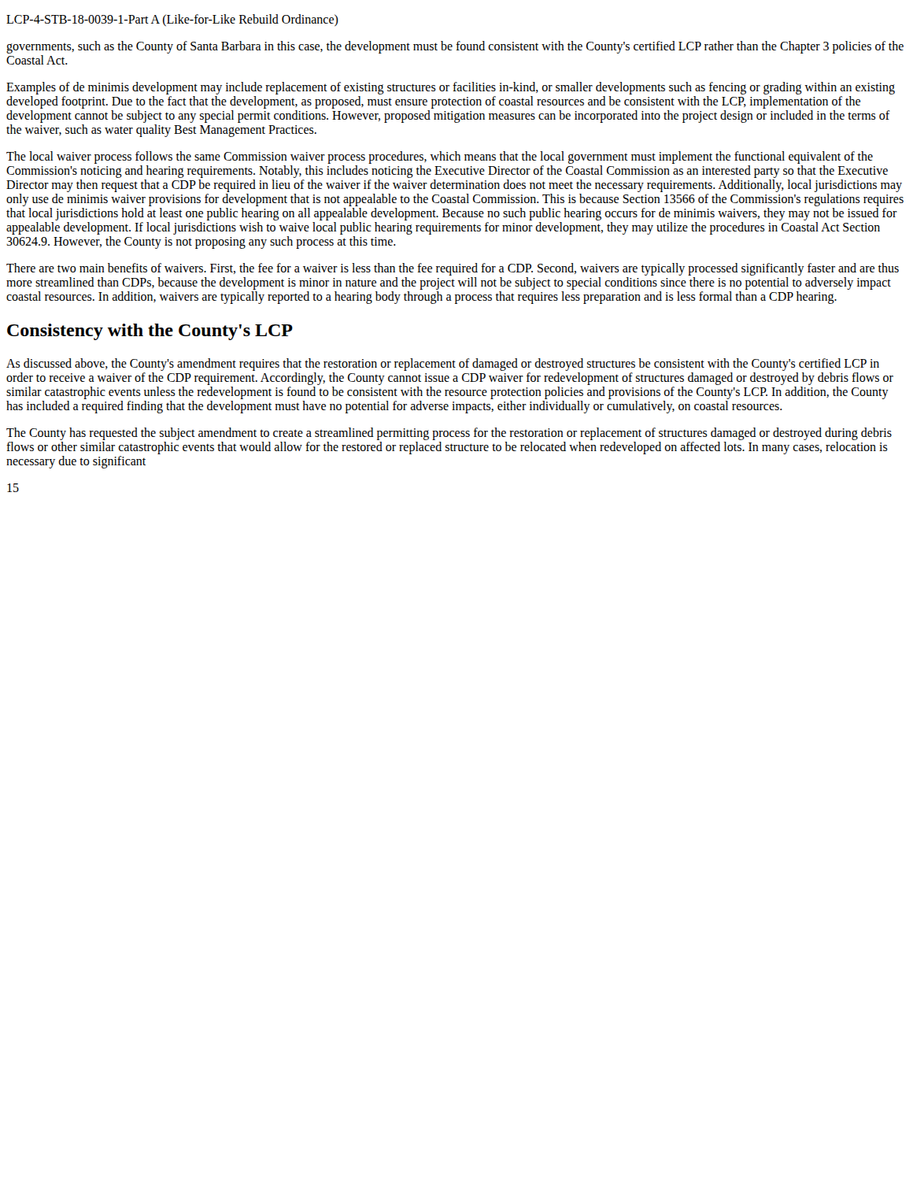LCP-4-STB-18-0039-1-Part A (Like-for-Like Rebuild Ordinance)
governments, such as the County of Santa Barbara in this case, the development must be found consistent with the County's certified LCP rather than the Chapter 3 policies of the Coastal Act.
Examples of de minimis development may include replacement of existing structures or facilities in-kind, or smaller developments such as fencing or grading within an existing developed footprint. Due to the fact that the development, as proposed, must ensure protection of coastal resources and be consistent with the LCP, implementation of the development cannot be subject to any special permit conditions. However, proposed mitigation measures can be incorporated into the project design or included in the terms of the waiver, such as water quality Best Management Practices.
The local waiver process follows the same Commission waiver process procedures, which means that the local government must implement the functional equivalent of the Commission's noticing and hearing requirements. Notably, this includes noticing the Executive Director of the Coastal Commission as an interested party so that the Executive Director may then request that a CDP be required in lieu of the waiver if the waiver determination does not meet the necessary requirements. Additionally, local jurisdictions may only use de minimis waiver provisions for development that is not appealable to the Coastal Commission. This is because Section 13566 of the Commission's regulations requires that local jurisdictions hold at least one public hearing on all appealable development. Because no such public hearing occurs for de minimis waivers, they may not be issued for appealable development. If local jurisdictions wish to waive local public hearing requirements for minor development, they may utilize the procedures in Coastal Act Section 30624.9. However, the County is not proposing any such process at this time.
There are two main benefits of waivers. First, the fee for a waiver is less than the fee required for a CDP. Second, waivers are typically processed significantly faster and are thus more streamlined than CDPs, because the development is minor in nature and the project will not be subject to special conditions since there is no potential to adversely impact coastal resources. In addition, waivers are typically reported to a hearing body through a process that requires less preparation and is less formal than a CDP hearing.
Consistency with the County's LCP
As discussed above, the County's amendment requires that the restoration or replacement of damaged or destroyed structures be consistent with the County's certified LCP in order to receive a waiver of the CDP requirement. Accordingly, the County cannot issue a CDP waiver for redevelopment of structures damaged or destroyed by debris flows or similar catastrophic events unless the redevelopment is found to be consistent with the resource protection policies and provisions of the County's LCP. In addition, the County has included a required finding that the development must have no potential for adverse impacts, either individually or cumulatively, on coastal resources.
The County has requested the subject amendment to create a streamlined permitting process for the restoration or replacement of structures damaged or destroyed during debris flows or other similar catastrophic events that would allow for the restored or replaced structure to be relocated when redeveloped on affected lots. In many cases, relocation is necessary due to significant
15